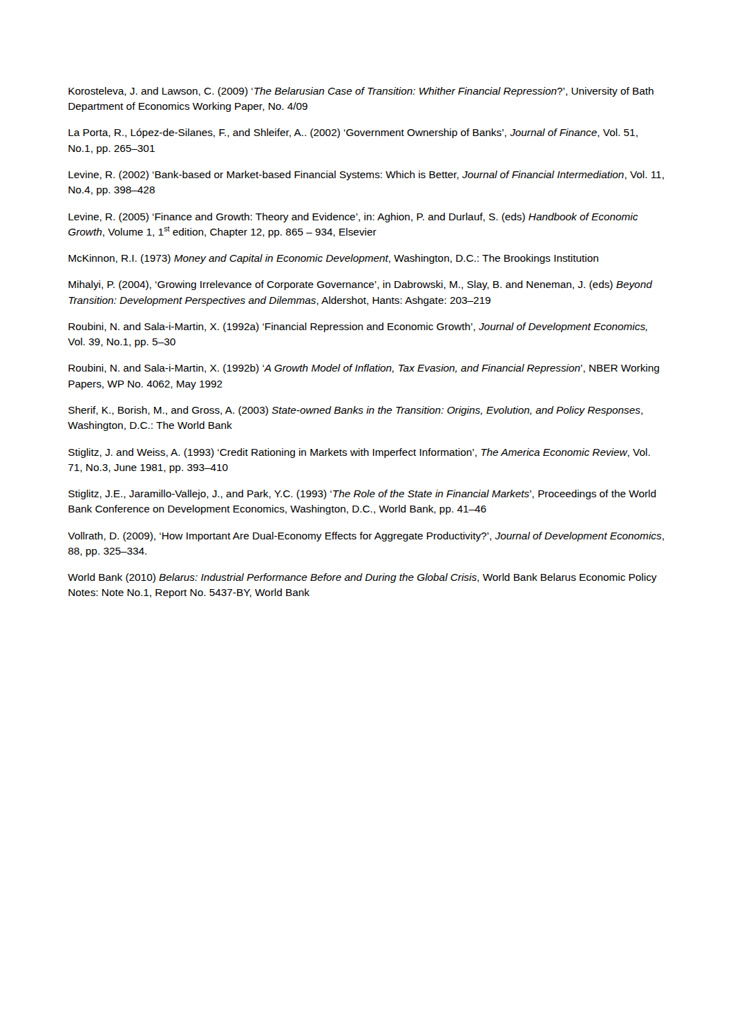Korosteleva, J. and Lawson, C. (2009) ‘The Belarusian Case of Transition: Whither Financial Repression?’, University of Bath Department of Economics Working Paper, No. 4/09
La Porta, R., López-de-Silanes, F., and Shleifer, A.. (2002) ‘Government Ownership of Banks’, Journal of Finance, Vol. 51, No.1, pp. 265–301
Levine, R. (2002) ‘Bank-based or Market-based Financial Systems: Which is Better, Journal of Financial Intermediation, Vol. 11, No.4, pp. 398–428
Levine, R. (2005) ‘Finance and Growth: Theory and Evidence’, in: Aghion, P. and Durlauf, S. (eds) Handbook of Economic Growth, Volume 1, 1st edition, Chapter 12, pp. 865 – 934, Elsevier
McKinnon, R.I. (1973) Money and Capital in Economic Development, Washington, D.C.: The Brookings Institution
Mihalyi, P. (2004), ‘Growing Irrelevance of Corporate Governance’, in Dabrowski, M., Slay, B. and Neneman, J. (eds) Beyond Transition: Development Perspectives and Dilemmas, Aldershot, Hants: Ashgate: 203–219
Roubini, N. and Sala-i-Martin, X. (1992a) ‘Financial Repression and Economic Growth’, Journal of Development Economics, Vol. 39, No.1, pp. 5–30
Roubini, N. and Sala-i-Martin, X. (1992b) ‘A Growth Model of Inflation, Tax Evasion, and Financial Repression’, NBER Working Papers, WP No. 4062, May 1992
Sherif, K., Borish, M., and Gross, A. (2003) State-owned Banks in the Transition: Origins, Evolution, and Policy Responses, Washington, D.C.: The World Bank
Stiglitz, J. and Weiss, A. (1993) ‘Credit Rationing in Markets with Imperfect Information’, The America Economic Review, Vol. 71, No.3, June 1981, pp. 393–410
Stiglitz, J.E., Jaramillo-Vallejo, J., and Park, Y.C. (1993) ‘The Role of the State in Financial Markets’, Proceedings of the World Bank Conference on Development Economics, Washington, D.C., World Bank, pp. 41–46
Vollrath, D. (2009), ‘How Important Are Dual-Economy Effects for Aggregate Productivity?’, Journal of Development Economics, 88, pp. 325–334.
World Bank (2010) Belarus: Industrial Performance Before and During the Global Crisis, World Bank Belarus Economic Policy Notes: Note No.1, Report No. 5437-BY, World Bank